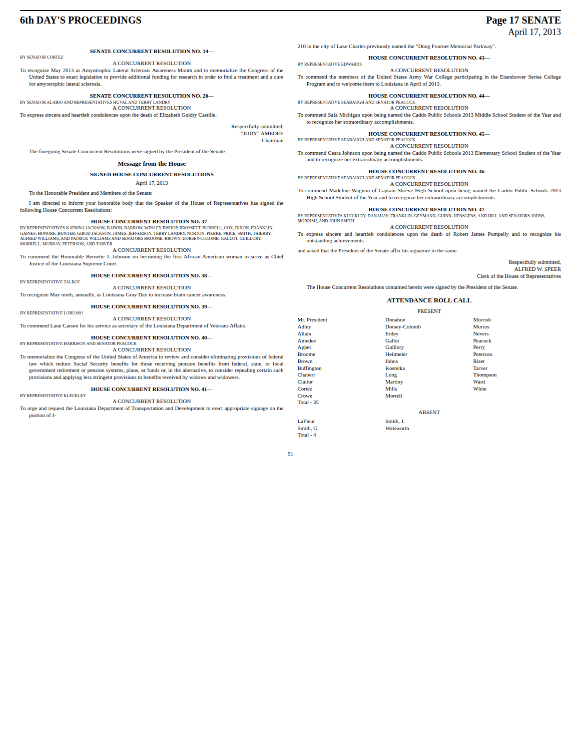6th DAY'S PROCEEDINGS Page 17 SENATE
April 17, 2013
SENATE CONCURRENT RESOLUTION NO. 14—
BY SENATOR CORTEZ
A CONCURRENT RESOLUTION
To recognize May 2013 as Amyotrophic Lateral Sclerosis Awareness Month and to memorialize the Congress of the United States to enact legislation to provide additional funding for research in order to find a treatment and a cure for amyotrophic lateral sclerosis.
SENATE CONCURRENT RESOLUTION NO. 20—
BY SENATOR ALARIO AND REPRESENTATIVES HUVAL AND TERRY LANDRY
A CONCURRENT RESOLUTION
To express sincere and heartfelt condolences upon the death of Elizabeth Guidry Castille.
Respectfully submitted,
"JODY" AMEDEE
Chairman
The foregoing Senate Concurrent Resolutions were signed by the President of the Senate.
Message from the House
SIGNED HOUSE CONCURRENT RESOLUTIONS
April 17, 2013
To the Honorable President and Members of the Senate:
I am directed to inform your honorable body that the Speaker of the House of Representatives has signed the following House Concurrent Resolutions:
HOUSE CONCURRENT RESOLUTION NO. 37—
BY REPRESENTATIVES KATRINA JACKSON, BADON, BARROW, WESLEY BISHOP, BROSSETT, BURRELL, COX, DIXON, FRANKLIN, GAINES, HONORE, HUNTER, GIROD JACKSON, JAMES, JEFFERSON, TERRY LANDRY, NORTON, PIERRE, PRICE, SMITH, THIERRY, ALFRED WILLIAMS, AND PATRICK WILLIAMS AND SENATORS BROOME, BROWN, DORSEY-COLOMB, GALLOT, GUILLORY, MORRELL, MURRAY, PETERSON, AND TARVER
A CONCURRENT RESOLUTION
To commend the Honorable Bernette J. Johnson on becoming the first African American woman to serve as Chief Justice of the Louisiana Supreme Court.
HOUSE CONCURRENT RESOLUTION NO. 38—
BY REPRESENTATIVE TALBOT
A CONCURRENT RESOLUTION
To recognize May ninth, annually, as Louisiana Gray Day to increase brain cancer awareness.
HOUSE CONCURRENT RESOLUTION NO. 39—
BY REPRESENTATIVE LORUSSO
A CONCURRENT RESOLUTION
To commend Lane Carson for his service as secretary of the Louisiana Department of Veterans Affairs.
HOUSE CONCURRENT RESOLUTION NO. 40—
BY REPRESENTATIVE HARRISON AND SENATOR PEACOCK
A CONCURRENT RESOLUTION
To memorialize the Congress of the United States of America to review and consider eliminating provisions of federal law which reduce Social Security benefits for those receiving pension benefits from federal, state, or local government retirement or pension systems, plans, or funds or, in the alternative, to consider repealing certain such provisions and applying less stringent provisions to benefits received by widows and widowers.
HOUSE CONCURRENT RESOLUTION NO. 41—
BY REPRESENTATIVE KLECKLEY
A CONCURRENT RESOLUTION
To urge and request the Louisiana Department of Transportation and Development to erect appropriate signage on the portion of I-
210 in the city of Lake Charles previously named the "Doug Fournet Memorial Parkway".
HOUSE CONCURRENT RESOLUTION NO. 43—
BY REPRESENTATIVE EDWARDS
A CONCURRENT RESOLUTION
To commend the members of the United States Army War College participating in the Eisenhower Series College Program and to welcome them to Louisiana in April of 2013.
HOUSE CONCURRENT RESOLUTION NO. 44—
BY REPRESENTATIVE SEABAUGH AND SENATOR PEACOCK
A CONCURRENT RESOLUTION
To commend Safa Michigan upon being named the Caddo Public Schools 2013 Middle School Student of the Year and to recognize her extraordinary accomplishments.
HOUSE CONCURRENT RESOLUTION NO. 45—
BY REPRESENTATIVE SEABAUGH AND SENATOR PEACOCK
A CONCURRENT RESOLUTION
To commend Ceara Johnson upon being named the Caddo Public Schools 2013 Elementary School Student of the Year and to recognize her extraordinary accomplishments.
HOUSE CONCURRENT RESOLUTION NO. 46—
BY REPRESENTATIVE SEABAUGH AND SENATOR PEACOCK
A CONCURRENT RESOLUTION
To commend Madeline Wagnon of Captain Shreve High School upon being named the Caddo Public Schools 2013 High School Student of the Year and to recognize her extraordinary accomplishments.
HOUSE CONCURRENT RESOLUTION NO. 47—
BY REPRESENTATIVES KLECKLEY, DANAHAY, FRANKLIN, GEYMANN, GUINN, HENSGENS, AND HILL AND SENATORS JOHNS, MORRISH, AND JOHN SMITH
A CONCURRENT RESOLUTION
To express sincere and heartfelt condolences upon the death of Robert James Pumpelly and to recognize his outstanding achievements.
and asked that the President of the Senate affix his signature to the same.
Respectfully submitted,
ALFRED W. SPEER
Clerk of the House of Representatives
The House Concurrent Resolutions contained herein were signed by the President of the Senate.
ATTENDANCE ROLL CALL
PRESENT
| Mr. President | Donahue | Morrish |
| Adley | Dorsey-Colomb | Murray |
| Allain | Erdey | Nevers |
| Amedee | Gallot | Peacock |
| Appel | Guillory | Perry |
| Broome | Heitmeier | Peterson |
| Brown | Johns | Riser |
| Buffington | Kostelka | Tarver |
| Chabert | Long | Thompson |
| Claitor | Martiny | Ward |
| Cortez | Mills | White |
| Crowe | Morrell | |
| Total - 35 | | |
ABSENT
| LaFleur | Smith, J. | |
| Smith, G. | Walsworth | |
| Total - 4 | | |
91